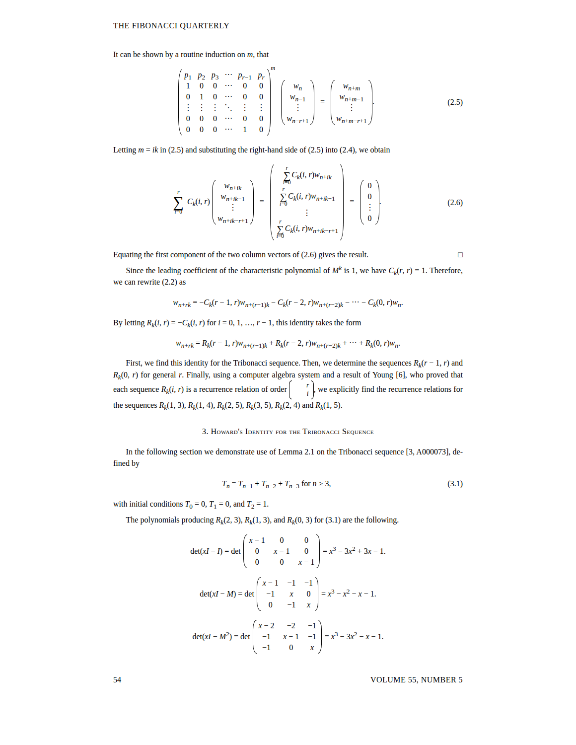THE FIBONACCI QUARTERLY
It can be shown by a routine induction on m, that
p1 p2 p3···pr−1 pr 100···00 010···00 ⋮⋮⋮⋱⋮⋮ 000···00 000···10 m wn wn−1 ⋮ wn−r+1 = wn+m wn+m−1 ⋮ wn+m−r+1 .
(2.5)
Letting m = ik in (2.5) and substituting the right-hand side of (2.5) into (2.4), we obtain
r ∑ i=0 Ck(i, r) wn+ik wn+ik−1 ⋮ wn+ik−r+1 = r∑i=0 Ck(i, r)wn+ik r∑i=0 Ck(i, r)wn+ik−1 ⋮ r∑i=0 Ck(i, r)wn+ik−r+1 = 0 0 ⋮ 0 .
(2.6)
Equating the first component of the two column vectors of (2.6) gives the result. □
Since the leading coefficient of the characteristic polynomial of Mk is 1, we have Ck(r, r) = 1. Therefore, we can rewrite (2.2) as
wn+rk = −Ck(r − 1, r)wn+(r−1)k − Ck(r − 2, r)wn+(r−2)k − ··· − Ck(0, r)wn.
By letting Rk(i, r) = −Ck(i, r) for i = 0, 1, …, r − 1, this identity takes the form
wn+rk = Rk(r − 1, r)wn+(r−1)k + Rk(r − 2, r)wn+(r−2)k + ··· + Rk(0, r)wn.
First, we find this identity for the Tribonacci sequence. Then, we determine the sequences Rk(r − 1, r) and Rk(0, r) for general r. Finally, using a computer algebra system and a result of Young [6], who proved that each sequence Rk(i, r) is a recurrence relation of order ri, we explicitly find the recurrence relations for the sequences Rk(1, 3), Rk(1, 4), Rk(2, 5), Rk(3, 5), Rk(2, 4) and Rk(1, 5).
3. Howard's Identity for the Tribonacci Sequence
In the following section we demonstrate use of Lemma 2.1 on the Tribonacci sequence [3, A000073], defined by
Tn = Tn−1 + Tn−2 + Tn−3 for n ≥ 3,
(3.1)
with initial conditions T0 = 0, T1 = 0, and T2 = 1.
The polynomials producing Rk(2, 3), Rk(1, 3), and Rk(0, 3) for (3.1) are the following.
det(xI − I) = det x − 100 0 x − 10 00 x − 1 = x3 − 3x2 + 3x − 1.
det(xI − M) = det x − 1−1−1 −1 x 0 0−1 x = x3 − x2 − x − 1.
det(xI − M2) = det x − 2−2−1 −1 x − 1−1 −10 x = x3 − 3x2 − x − 1.
54 VOLUME 55, NUMBER 5